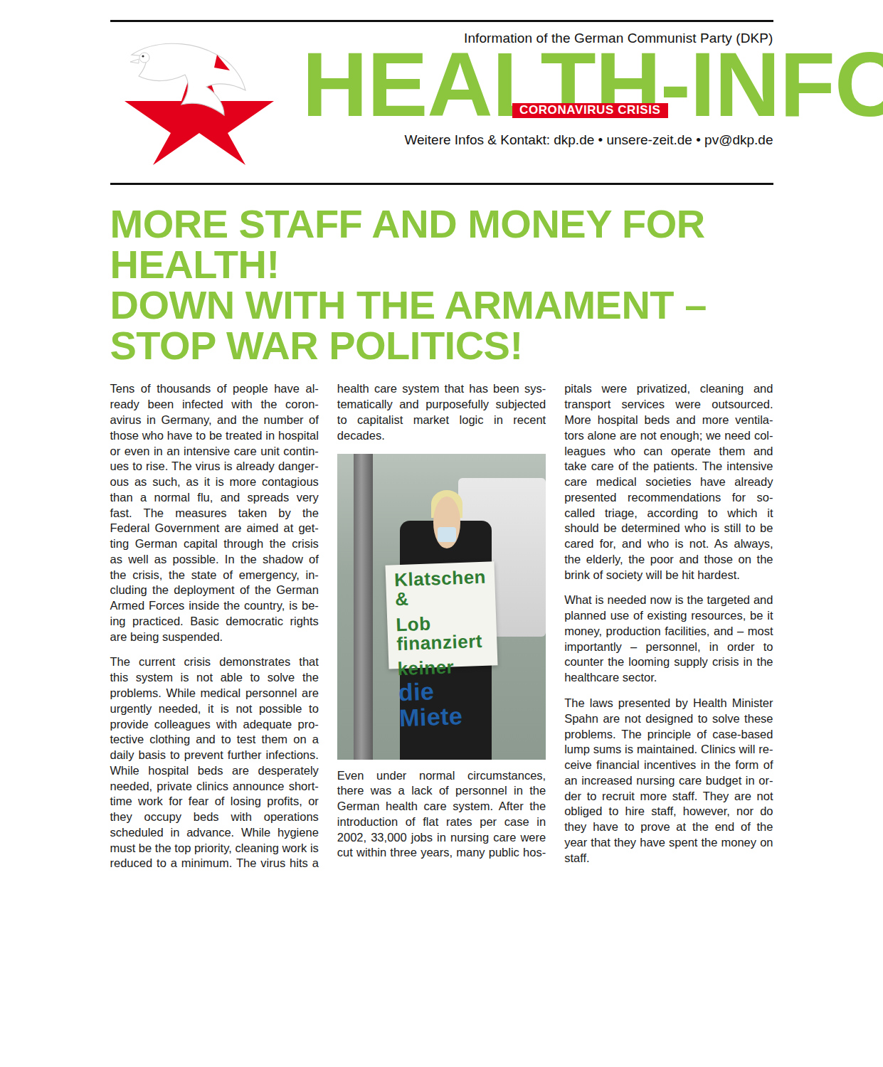Information of the German Communist Party (DKP)
Health-Info Coronavirus Crisis
Weitere Infos & Kontakt: dkp.de • unsere-zeit.de • pv@dkp.de
More staff and money for health!
Down with the armament – stop war politics!
Tens of thousands of people have already been infected with the coronavirus in Germany, and the number of those who have to be treated in hospital or even in an intensive care unit continues to rise. The virus is already dangerous as such, as it is more contagious than a normal flu, and spreads very fast. The measures taken by the Federal Government are aimed at getting German capital through the crisis as well as possible. In the shadow of the crisis, the state of emergency, including the deployment of the German Armed Forces inside the country, is being practiced. Basic democratic rights are being suspended.
The current crisis demonstrates that this system is not able to solve the problems. While medical personnel are urgently needed, it is not possible to provide colleagues with adequate protective clothing and to test them on a daily basis to prevent further infections. While hospital beds are desperately needed, private clinics announce short-time work for fear of losing profits, or they occupy beds with operations scheduled in advance. While hygiene must be the top priority, cleaning work is reduced to a minimum. The virus hits a health care system that has been systematically and purposefully subjected to capitalist market logic in recent decades.
Klatschen & Lob finanziert keiner die Miete
Even under normal circumstances, there was a lack of personnel in the German health care system. After the introduction of flat rates per case in 2002, 33,000 jobs in nursing care were cut within three years, many public hospitals were privatized, cleaning and transport services were outsourced. More hospital beds and more ventilators alone are not enough; we need colleagues who can operate them and take care of the patients. The intensive care medical societies have already presented recommendations for so-called triage, according to which it should be determined who is still to be cared for, and who is not. As always, the elderly, the poor and those on the brink of society will be hit hardest.
What is needed now is the targeted and planned use of existing resources, be it money, production facilities, and – most importantly – personnel, in order to counter the looming supply crisis in the healthcare sector.
The laws presented by Health Minister Spahn are not designed to solve these problems. The principle of case-based lump sums is maintained. Clinics will receive financial incentives in the form of an increased nursing care budget in order to recruit more staff. They are not obliged to hire staff, however, nor do they have to prove at the end of the year that they have spent the money on staff.